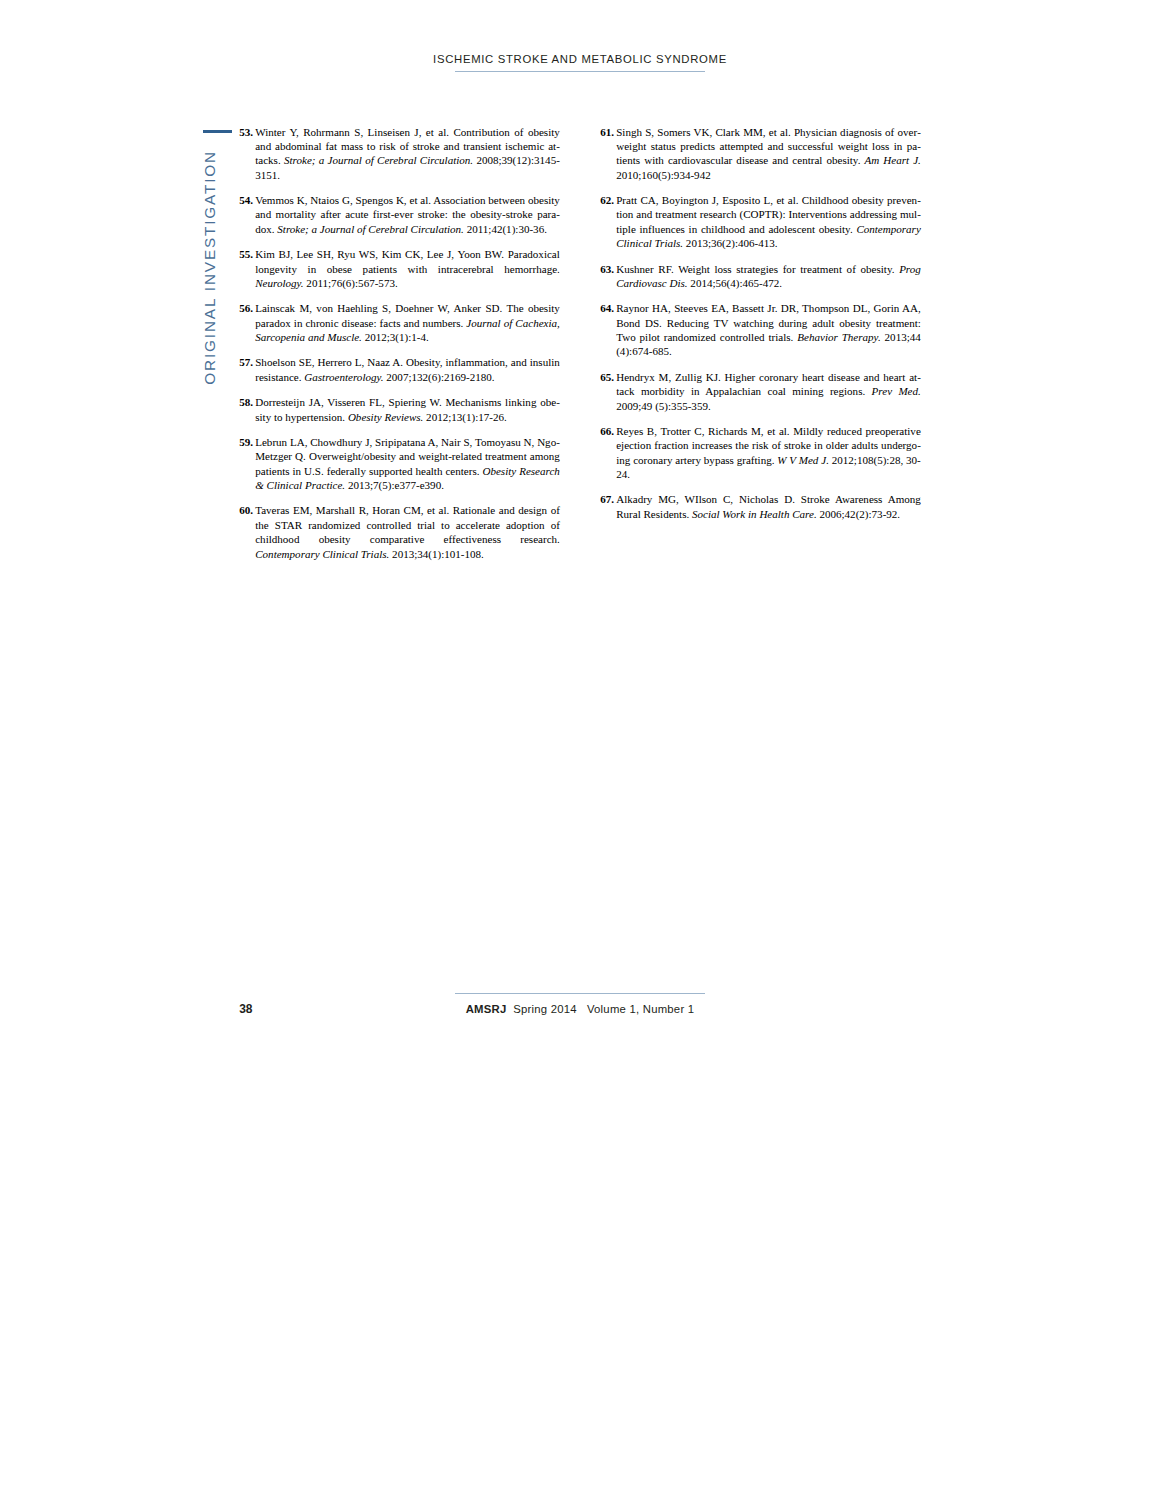ISCHEMIC STROKE AND METABOLIC SYNDROME
ORIGINAL INVESTIGATION
53. Winter Y, Rohrmann S, Linseisen J, et al. Contribution of obesity and abdominal fat mass to risk of stroke and transient ischemic attacks. Stroke; a Journal of Cerebral Circulation. 2008;39(12):3145- 3151.
54. Vemmos K, Ntaios G, Spengos K, et al. Association between obesity and mortality after acute first-ever stroke: the obesity-stroke paradox. Stroke; a Journal of Cerebral Circulation. 2011;42(1):30-36.
55. Kim BJ, Lee SH, Ryu WS, Kim CK, Lee J, Yoon BW. Paradoxical longevity in obese patients with intracerebral hemorrhage. Neurology. 2011;76(6):567-573.
56. Lainscak M, von Haehling S, Doehner W, Anker SD. The obesity paradox in chronic disease: facts and numbers. Journal of Cachexia, Sarcopenia and Muscle. 2012;3(1):1-4.
57. Shoelson SE, Herrero L, Naaz A. Obesity, inflammation, and insulin resistance. Gastroenterology. 2007;132(6):2169-2180.
58. Dorresteijn JA, Visseren FL, Spiering W. Mechanisms linking obesity to hypertension. Obesity Reviews. 2012;13(1):17-26.
59. Lebrun LA, Chowdhury J, Sripipatana A, Nair S, Tomoyasu N, Ngo-Metzger Q. Overweight/obesity and weight-related treatment among patients in U.S. federally supported health centers. Obesity Research & Clinical Practice. 2013;7(5):e377-e390.
60. Taveras EM, Marshall R, Horan CM, et al. Rationale and design of the STAR randomized controlled trial to accelerate adoption of childhood obesity comparative effectiveness research. Contemporary Clinical Trials. 2013;34(1):101-108.
61. Singh S, Somers VK, Clark MM, et al. Physician diagnosis of overweight status predicts attempted and successful weight loss in patients with cardiovascular disease and central obesity. Am Heart J. 2010;160(5):934-942
62. Pratt CA, Boyington J, Esposito L, et al. Childhood obesity prevention and treatment research (COPTR): Interventions addressing multiple influences in childhood and adolescent obesity. Contemporary Clinical Trials. 2013;36(2):406-413.
63. Kushner RF. Weight loss strategies for treatment of obesity. Prog Cardiovasc Dis. 2014;56(4):465-472.
64. Raynor HA, Steeves EA, Bassett Jr. DR, Thompson DL, Gorin AA, Bond DS. Reducing TV watching during adult obesity treatment: Two pilot randomized controlled trials. Behavior Therapy. 2013;44 (4):674-685.
65. Hendryx M, Zullig KJ. Higher coronary heart disease and heart attack morbidity in Appalachian coal mining regions. Prev Med. 2009;49 (5):355-359.
66. Reyes B, Trotter C, Richards M, et al. Mildly reduced preoperative ejection fraction increases the risk of stroke in older adults undergoing coronary artery bypass grafting. W V Med J. 2012;108(5):28, 30-24.
67. Alkadry MG, WIlson C, Nicholas D. Stroke Awareness Among Rural Residents. Social Work in Health Care. 2006;42(2):73-92.
38
AMSRJ Spring 2014 Volume 1, Number 1